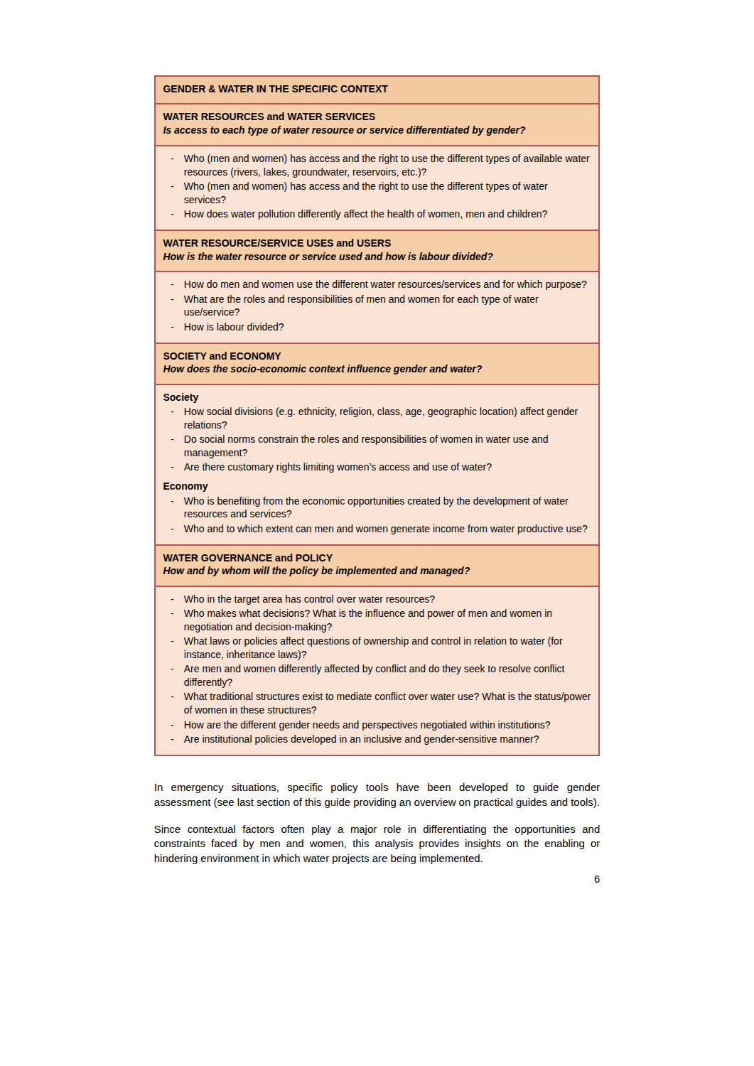| GENDER & WATER IN THE SPECIFIC CONTEXT |
| WATER RESOURCES and WATER SERVICES Is access to each type of water resource or service differentiated by gender? |
| Who (men and women) has access and the right to use the different types of available water resources (rivers, lakes, groundwater, reservoirs, etc.)? Who (men and women) has access and the right to use the different types of water services? How does water pollution differently affect the health of women, men and children? |
| WATER RESOURCE/SERVICE USES and USERS How is the water resource or service used and how is labour divided? |
| How do men and women use the different water resources/services and for which purpose? What are the roles and responsibilities of men and women for each type of water use/service? How is labour divided? |
| SOCIETY and ECONOMY How does the socio-economic context influence gender and water? |
| Society How social divisions (e.g. ethnicity, religion, class, age, geographic location) affect gender relations? Do social norms constrain the roles and responsibilities of women in water use and management? Are there customary rights limiting women’s access and use of water? Economy Who is benefiting from the economic opportunities created by the development of water resources and services? Who and to which extent can men and women generate income from water productive use? |
| WATER GOVERNANCE and POLICY How and by whom will the policy be implemented and managed? |
| Who in the target area has control over water resources? Who makes what decisions? What is the influence and power of men and women in negotiation and decision-making? What laws or policies affect questions of ownership and control in relation to water (for instance, inheritance laws)? Are men and women differently affected by conflict and do they seek to resolve conflict differently? What traditional structures exist to mediate conflict over water use? What is the status/power of women in these structures? How are the different gender needs and perspectives negotiated within institutions? Are institutional policies developed in an inclusive and gender-sensitive manner? |
In emergency situations, specific policy tools have been developed to guide gender assessment (see last section of this guide providing an overview on practical guides and tools).
Since contextual factors often play a major role in differentiating the opportunities and constraints faced by men and women, this analysis provides insights on the enabling or hindering environment in which water projects are being implemented.
6